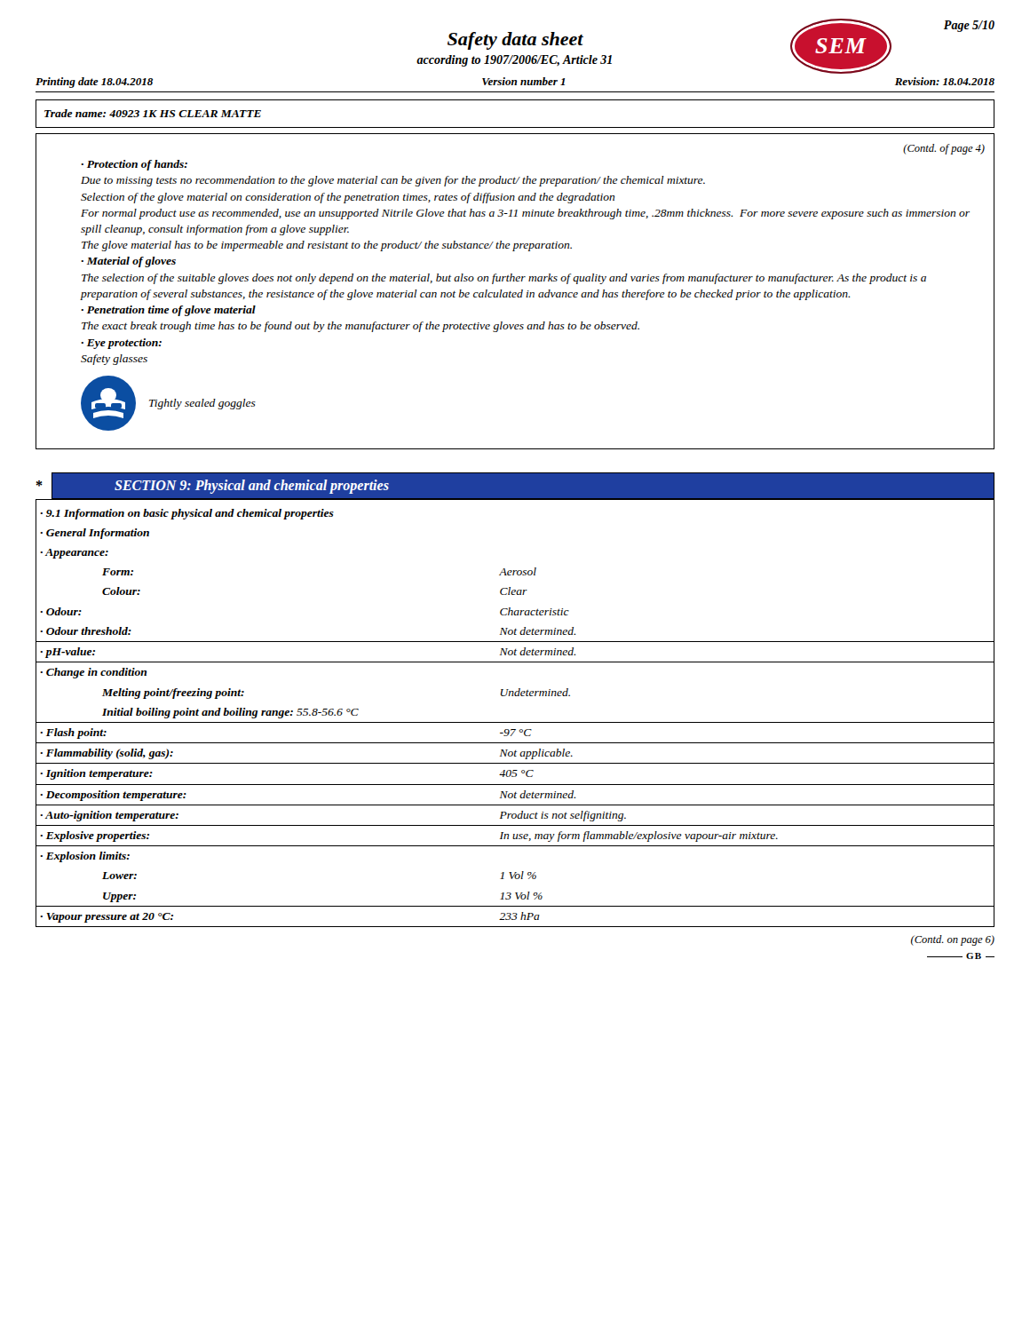Page 5/10
SEM
Safety data sheet
according to 1907/2006/EC, Article 31
Printing date 18.04.2018
Version number 1
Revision: 18.04.2018
Trade name: 40923 1K HS CLEAR MATTE
(Contd. of page 4)
· Protection of hands:
Due to missing tests no recommendation to the glove material can be given for the product/ the preparation/ the chemical mixture.
Selection of the glove material on consideration of the penetration times, rates of diffusion and the degradation
For normal product use as recommended, use an unsupported Nitrile Glove that has a 3-11 minute breakthrough time, .28mm thickness. For more severe exposure such as immersion or spill cleanup, consult information from a glove supplier.
The glove material has to be impermeable and resistant to the product/ the substance/ the preparation.
· Material of gloves
The selection of the suitable gloves does not only depend on the material, but also on further marks of quality and varies from manufacturer to manufacturer. As the product is a preparation of several substances, the resistance of the glove material can not be calculated in advance and has therefore to be checked prior to the application.
· Penetration time of glove material
The exact break trough time has to be found out by the manufacturer of the protective gloves and has to be observed.
· Eye protection:
Safety glasses
Tightly sealed goggles
*
SECTION 9: Physical and chemical properties
| · 9.1 Information on basic physical and chemical properties |
| · General Information |
| · Appearance: |
| Form: | Aerosol |
| Colour: | Clear |
| · Odour: | Characteristic |
| · Odour threshold: | Not determined. |
| · pH-value: | Not determined. |
| · Change in condition |
| Melting point/freezing point: | Undetermined. |
| Initial boiling point and boiling range: 55.8-56.6 °C |
| · Flash point: | -97 °C |
| · Flammability (solid, gas): | Not applicable. |
| · Ignition temperature: | 405 °C |
| · Decomposition temperature: | Not determined. |
| · Auto-ignition temperature: | Product is not selfigniting. |
| · Explosive properties: | In use, may form flammable/explosive vapour-air mixture. |
| · Explosion limits: |
| Lower: | 1 Vol % |
| Upper: | 13 Vol % |
| · Vapour pressure at 20 °C: | 233 hPa |
(Contd. on page 6)
GB